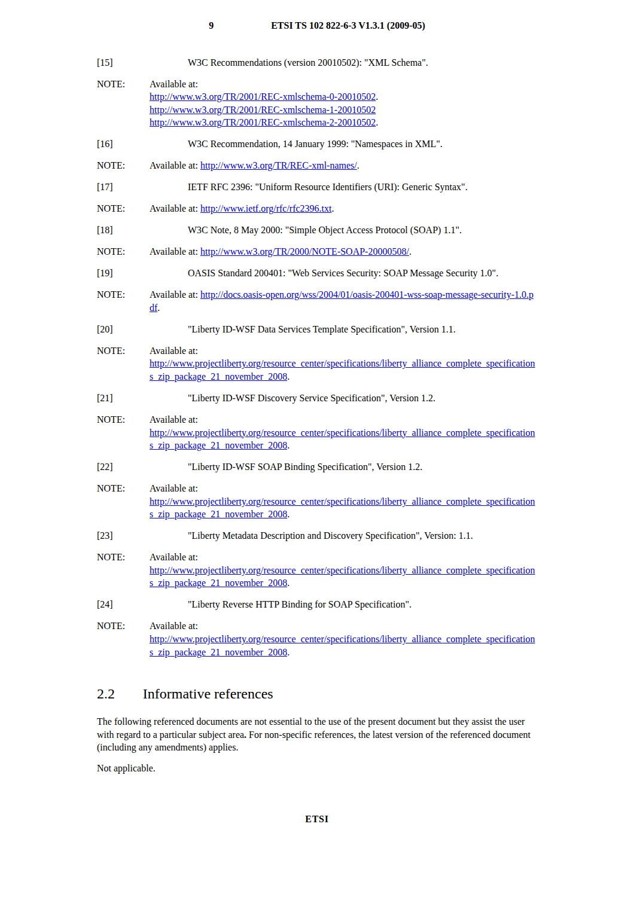9 ETSI TS 102 822-6-3 V1.3.1 (2009-05)
[15]
W3C Recommendations (version 20010502): "XML Schema".
NOTE:
Available at:
http://www.w3.org/TR/2001/REC-xmlschema-0-20010502.
http://www.w3.org/TR/2001/REC-xmlschema-1-20010502
http://www.w3.org/TR/2001/REC-xmlschema-2-20010502.
[16]
W3C Recommendation, 14 January 1999: "Namespaces in XML".
NOTE:
Available at: http://www.w3.org/TR/REC-xml-names/.
[17]
IETF RFC 2396: "Uniform Resource Identifiers (URI): Generic Syntax".
NOTE:
Available at: http://www.ietf.org/rfc/rfc2396.txt.
[18]
W3C Note, 8 May 2000: "Simple Object Access Protocol (SOAP) 1.1".
NOTE:
Available at: http://www.w3.org/TR/2000/NOTE-SOAP-20000508/.
[19]
OASIS Standard 200401: "Web Services Security: SOAP Message Security 1.0".
NOTE:
Available at: http://docs.oasis-open.org/wss/2004/01/oasis-200401-wss-soap-message-security-1.0.pdf.
[20]
"Liberty ID-WSF Data Services Template Specification", Version 1.1.
NOTE:
Available at:
http://www.projectliberty.org/resource_center/specifications/liberty_alliance_complete_specifications_zip_package_21_november_2008.
[21]
"Liberty ID-WSF Discovery Service Specification", Version 1.2.
NOTE:
Available at:
http://www.projectliberty.org/resource_center/specifications/liberty_alliance_complete_specifications_zip_package_21_november_2008.
[22]
"Liberty ID-WSF SOAP Binding Specification", Version 1.2.
NOTE:
Available at:
http://www.projectliberty.org/resource_center/specifications/liberty_alliance_complete_specifications_zip_package_21_november_2008.
[23]
"Liberty Metadata Description and Discovery Specification", Version: 1.1.
NOTE:
Available at:
http://www.projectliberty.org/resource_center/specifications/liberty_alliance_complete_specifications_zip_package_21_november_2008.
[24]
"Liberty Reverse HTTP Binding for SOAP Specification".
NOTE:
Available at:
http://www.projectliberty.org/resource_center/specifications/liberty_alliance_complete_specifications_zip_package_21_november_2008.
2.2 Informative references
The following referenced documents are not essential to the use of the present document but they assist the user with regard to a particular subject area. For non-specific references, the latest version of the referenced document (including any amendments) applies.
Not applicable.
ETSI